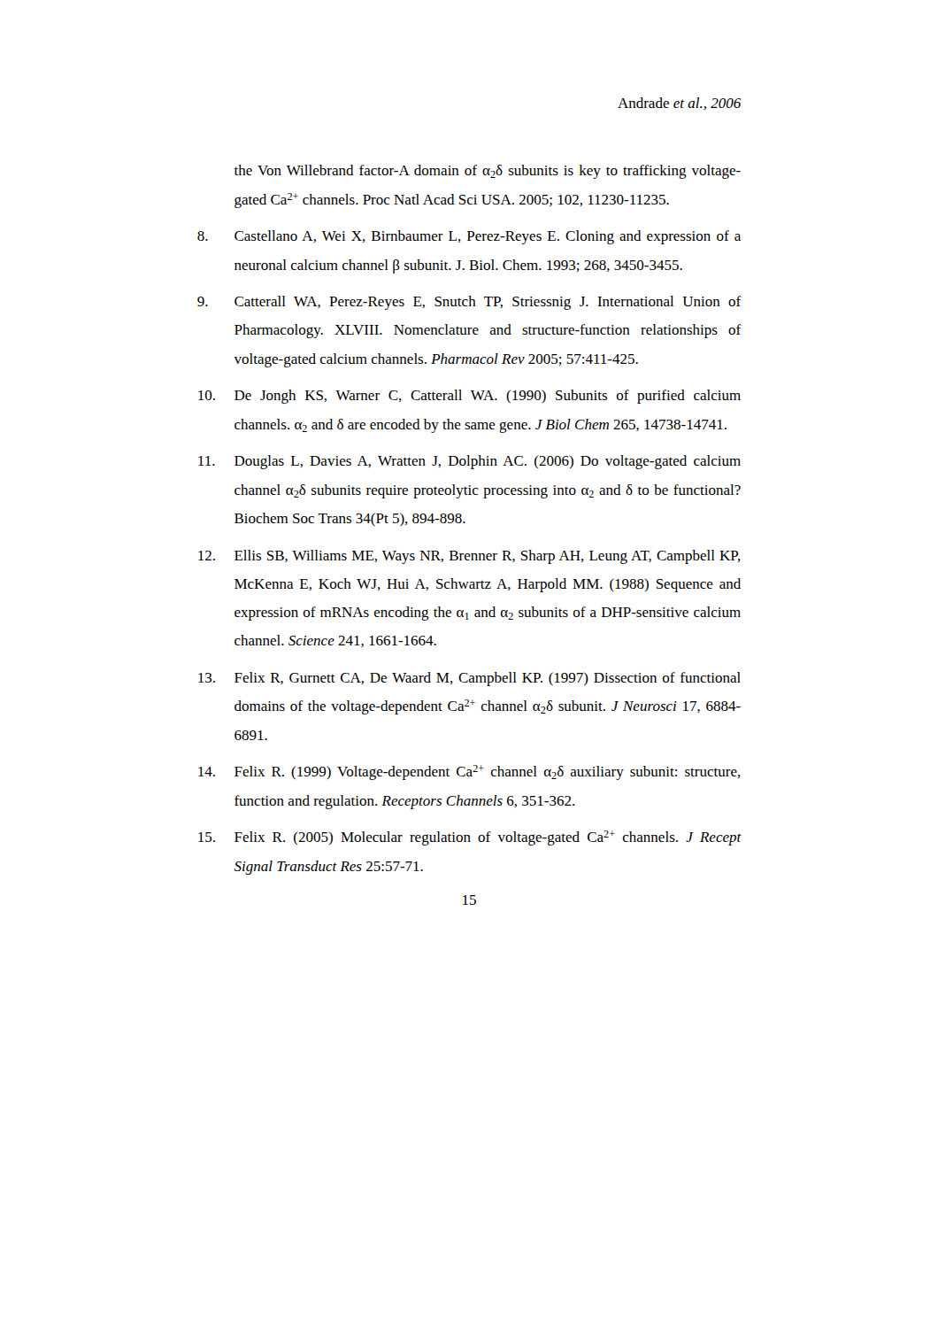Andrade et al., 2006
the Von Willebrand factor-A domain of α2δ subunits is key to trafficking voltage-gated Ca2+ channels. Proc Natl Acad Sci USA. 2005; 102, 11230-11235.
Castellano A, Wei X, Birnbaumer L, Perez-Reyes E. Cloning and expression of a neuronal calcium channel β subunit. J. Biol. Chem. 1993; 268, 3450-3455.
Catterall WA, Perez-Reyes E, Snutch TP, Striessnig J. International Union of Pharmacology. XLVIII. Nomenclature and structure-function relationships of voltage-gated calcium channels. Pharmacol Rev 2005; 57:411-425.
De Jongh KS, Warner C, Catterall WA. (1990) Subunits of purified calcium channels. α2 and δ are encoded by the same gene. J Biol Chem 265, 14738-14741.
Douglas L, Davies A, Wratten J, Dolphin AC. (2006) Do voltage-gated calcium channel α2δ subunits require proteolytic processing into α2 and δ to be functional? Biochem Soc Trans 34(Pt 5), 894-898.
Ellis SB, Williams ME, Ways NR, Brenner R, Sharp AH, Leung AT, Campbell KP, McKenna E, Koch WJ, Hui A, Schwartz A, Harpold MM. (1988) Sequence and expression of mRNAs encoding the α1 and α2 subunits of a DHP-sensitive calcium channel. Science 241, 1661-1664.
Felix R, Gurnett CA, De Waard M, Campbell KP. (1997) Dissection of functional domains of the voltage-dependent Ca2+ channel α2δ subunit. J Neurosci 17, 6884-6891.
Felix R. (1999) Voltage-dependent Ca2+ channel α2δ auxiliary subunit: structure, function and regulation. Receptors Channels 6, 351-362.
Felix R. (2005) Molecular regulation of voltage-gated Ca2+ channels. J Recept Signal Transduct Res 25:57-71.
15